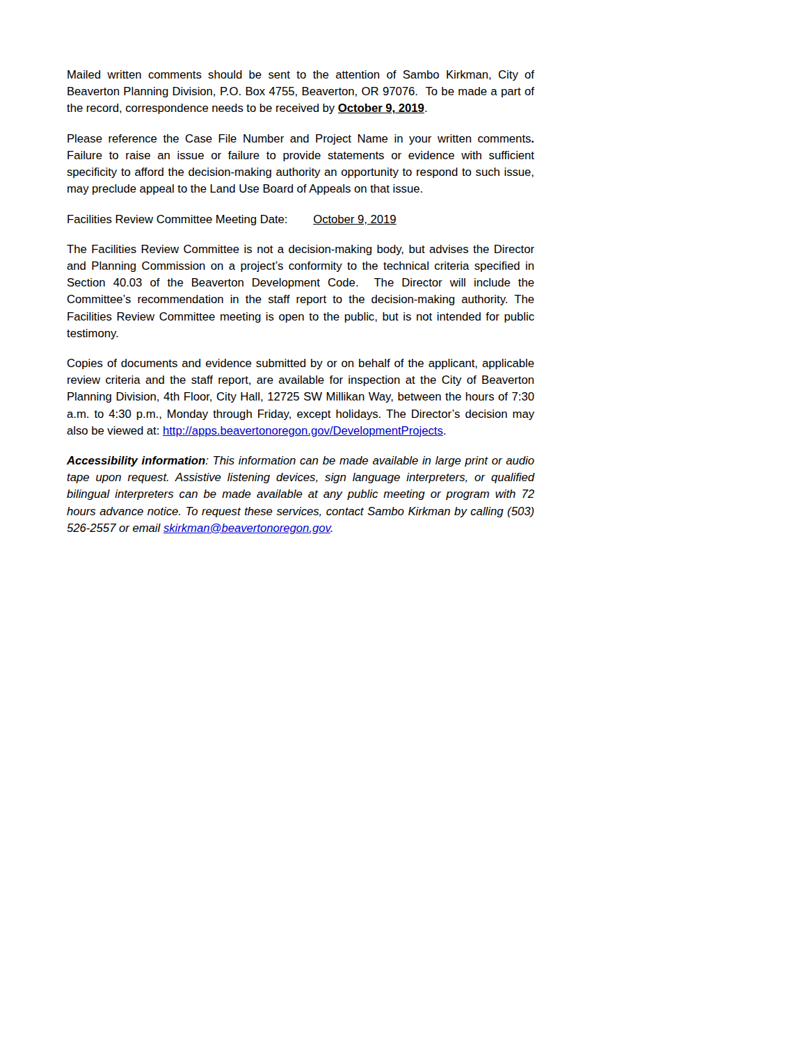Mailed written comments should be sent to the attention of Sambo Kirkman, City of Beaverton Planning Division, P.O. Box 4755, Beaverton, OR 97076. To be made a part of the record, correspondence needs to be received by October 9, 2019.
Please reference the Case File Number and Project Name in your written comments. Failure to raise an issue or failure to provide statements or evidence with sufficient specificity to afford the decision-making authority an opportunity to respond to such issue, may preclude appeal to the Land Use Board of Appeals on that issue.
Facilities Review Committee Meeting Date:October 9, 2019
The Facilities Review Committee is not a decision-making body, but advises the Director and Planning Commission on a project’s conformity to the technical criteria specified in Section 40.03 of the Beaverton Development Code. The Director will include the Committee’s recommendation in the staff report to the decision-making authority. The Facilities Review Committee meeting is open to the public, but is not intended for public testimony.
Copies of documents and evidence submitted by or on behalf of the applicant, applicable review criteria and the staff report, are available for inspection at the City of Beaverton Planning Division, 4th Floor, City Hall, 12725 SW Millikan Way, between the hours of 7:30 a.m. to 4:30 p.m., Monday through Friday, except holidays. The Director’s decision may also be viewed at: http://apps.beavertonoregon.gov/DevelopmentProjects.
Accessibility information: This information can be made available in large print or audio tape upon request. Assistive listening devices, sign language interpreters, or qualified bilingual interpreters can be made available at any public meeting or program with 72 hours advance notice. To request these services, contact Sambo Kirkman by calling (503) 526-2557 or email skirkman@beavertonoregon.gov.